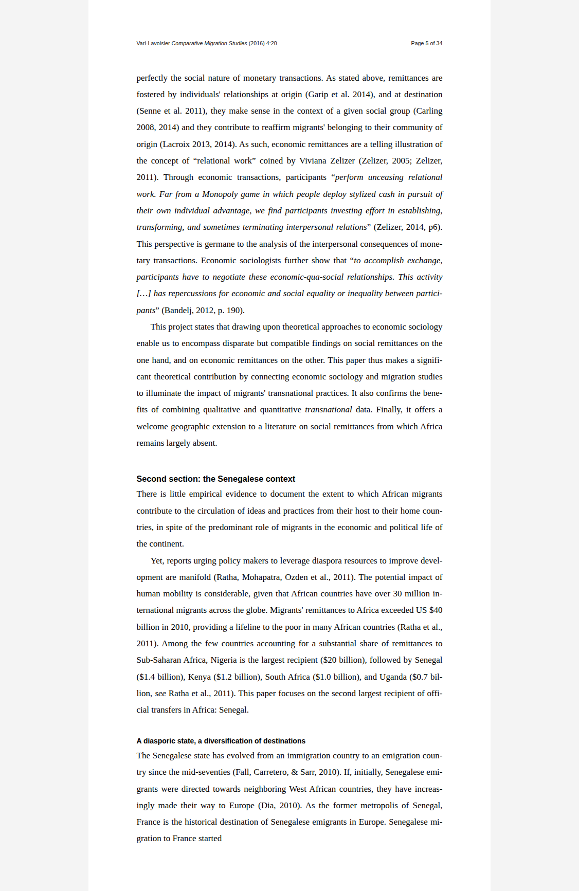Vari-Lavoisier Comparative Migration Studies (2016) 4:20 Page 5 of 34
perfectly the social nature of monetary transactions. As stated above, remittances are fostered by individuals' relationships at origin (Garip et al. 2014), and at destination (Senne et al. 2011), they make sense in the context of a given social group (Carling 2008, 2014) and they contribute to reaffirm migrants' belonging to their community of origin (Lacroix 2013, 2014). As such, economic remittances are a telling illustration of the concept of “relational work” coined by Viviana Zelizer (Zelizer, 2005; Zelizer, 2011). Through economic transactions, participants “perform unceasing relational work. Far from a Monopoly game in which people deploy stylized cash in pursuit of their own individual advantage, we find participants investing effort in establishing, transforming, and sometimes terminating interpersonal relations” (Zelizer, 2014, p6). This perspective is germane to the analysis of the interpersonal consequences of monetary transactions. Economic sociologists further show that “to accomplish exchange, participants have to negotiate these economic-qua-social relationships. This activity […] has repercussions for economic and social equality or inequality between participants” (Bandelj, 2012, p. 190).
This project states that drawing upon theoretical approaches to economic sociology enable us to encompass disparate but compatible findings on social remittances on the one hand, and on economic remittances on the other. This paper thus makes a significant theoretical contribution by connecting economic sociology and migration studies to illuminate the impact of migrants' transnational practices. It also confirms the benefits of combining qualitative and quantitative transnational data. Finally, it offers a welcome geographic extension to a literature on social remittances from which Africa remains largely absent.
Second section: the Senegalese context
There is little empirical evidence to document the extent to which African migrants contribute to the circulation of ideas and practices from their host to their home countries, in spite of the predominant role of migrants in the economic and political life of the continent.
Yet, reports urging policy makers to leverage diaspora resources to improve development are manifold (Ratha, Mohapatra, Ozden et al., 2011). The potential impact of human mobility is considerable, given that African countries have over 30 million international migrants across the globe. Migrants' remittances to Africa exceeded US $40 billion in 2010, providing a lifeline to the poor in many African countries (Ratha et al., 2011). Among the few countries accounting for a substantial share of remittances to Sub-Saharan Africa, Nigeria is the largest recipient ($20 billion), followed by Senegal ($1.4 billion), Kenya ($1.2 billion), South Africa ($1.0 billion), and Uganda ($0.7 billion, see Ratha et al., 2011). This paper focuses on the second largest recipient of official transfers in Africa: Senegal.
A diasporic state, a diversification of destinations
The Senegalese state has evolved from an immigration country to an emigration country since the mid-seventies (Fall, Carretero, & Sarr, 2010). If, initially, Senegalese emigrants were directed towards neighboring West African countries, they have increasingly made their way to Europe (Dia, 2010). As the former metropolis of Senegal, France is the historical destination of Senegalese emigrants in Europe. Senegalese migration to France started